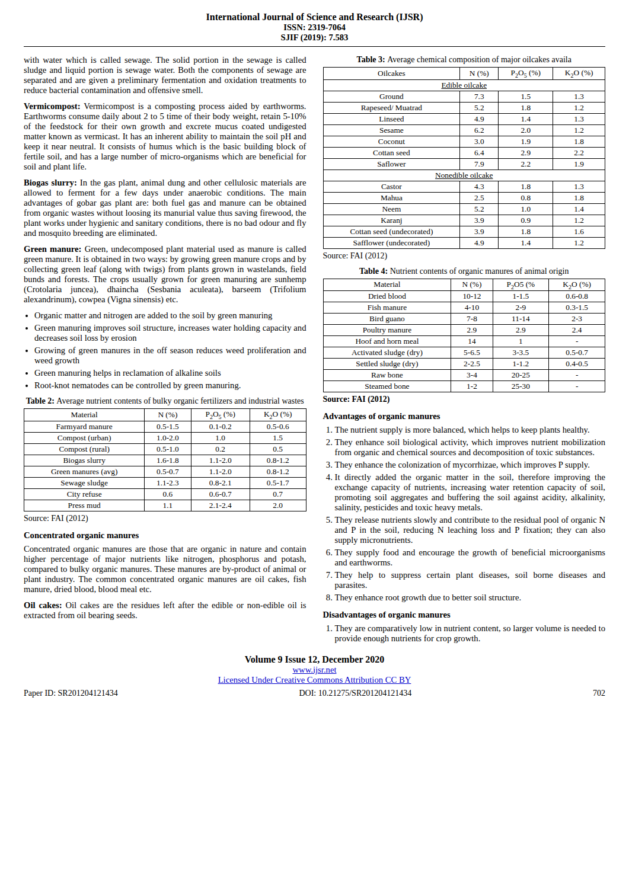International Journal of Science and Research (IJSR)
ISSN: 2319-7064
SJIF (2019): 7.583
with water which is called sewage. The solid portion in the sewage is called sludge and liquid portion is sewage water. Both the components of sewage are separated and are given a preliminary fermentation and oxidation treatments to reduce bacterial contamination and offensive smell.
Vermicompost: Vermicompost is a composting process aided by earthworms. Earthworms consume daily about 2 to 5 time of their body weight, retain 5-10% of the feedstock for their own growth and excrete mucus coated undigested matter known as vermicast. It has an inherent ability to maintain the soil pH and keep it near neutral. It consists of humus which is the basic building block of fertile soil, and has a large number of micro-organisms which are beneficial for soil and plant life.
Biogas slurry: In the gas plant, animal dung and other cellulosic materials are allowed to ferment for a few days under anaerobic conditions. The main advantages of gobar gas plant are: both fuel gas and manure can be obtained from organic wastes without loosing its manurial value thus saving firewood, the plant works under hygienic and sanitary conditions, there is no bad odour and fly and mosquito breeding are eliminated.
Green manure: Green, undecomposed plant material used as manure is called green manure. It is obtained in two ways: by growing green manure crops and by collecting green leaf (along with twigs) from plants grown in wastelands, field bunds and forests. The crops usually grown for green manuring are sunhemp (Crotolaria juncea), dhaincha (Sesbania aculeata), barseem (Trifolium alexandrinum), cowpea (Vigna sinensis) etc.
Organic matter and nitrogen are added to the soil by green manuring
Green manuring improves soil structure, increases water holding capacity and decreases soil loss by erosion
Growing of green manures in the off season reduces weed proliferation and weed growth
Green manuring helps in reclamation of alkaline soils
Root-knot nematodes can be controlled by green manuring.
Table 2: Average nutrient contents of bulky organic fertilizers and industrial wastes
| Material | N (%) | P 2 O 5 (%) | K 2 O (%) |
| --- | --- | --- | --- |
| Farmyard manure | 0.5-1.5 | 0.1-0.2 | 0.5-0.6 |
| Compost (urban) | 1.0-2.0 | 1.0 | 1.5 |
| Compost (rural) | 0.5-1.0 | 0.2 | 0.5 |
| Biogas slurry | 1.6-1.8 | 1.1-2.0 | 0.8-1.2 |
| Green manures (avg) | 0.5-0.7 | 1.1-2.0 | 0.8-1.2 |
| Sewage sludge | 1.1-2.3 | 0.8-2.1 | 0.5-1.7 |
| City refuse | 0.6 | 0.6-0.7 | 0.7 |
| Press mud | 1.1 | 2.1-2.4 | 2.0 |
Source: FAI (2012)
Concentrated organic manures
Concentrated organic manures are those that are organic in nature and contain higher percentage of major nutrients like nitrogen, phosphorus and potash, compared to bulky organic manures. These manures are by-product of animal or plant industry. The common concentrated organic manures are oil cakes, fish manure, dried blood, blood meal etc.
Oil cakes: Oil cakes are the residues left after the edible or non-edible oil is extracted from oil bearing seeds.
Table 3: Average chemical composition of major oilcakes availa
| Oilcakes | N (%) | P 2 O 5 (%) | K 2 O (%) |
| --- | --- | --- | --- |
| Edible oilcake |
| Ground | 7.3 | 1.5 | 1.3 |
| Rapeseed/ Muatrad | 5.2 | 1.8 | 1.2 |
| Linseed | 4.9 | 1.4 | 1.3 |
| Sesame | 6.2 | 2.0 | 1.2 |
| Coconut | 3.0 | 1.9 | 1.8 |
| Cottan seed | 6.4 | 2.9 | 2.2 |
| Saflower | 7.9 | 2.2 | 1.9 |
| Nonedible oilcake |
| Castor | 4.3 | 1.8 | 1.3 |
| Mahua | 2.5 | 0.8 | 1.8 |
| Neem | 5.2 | 1.0 | 1.4 |
| Karanj | 3.9 | 0.9 | 1.2 |
| Cottan seed (undecorated) | 3.9 | 1.8 | 1.6 |
| Safflower (undecorated) | 4.9 | 1.4 | 1.2 |
Source: FAI (2012)
Table 4: Nutrient contents of organic manures of animal origin
| Material | N (%) | P 2 O5 (% | K 2 O (%) |
| --- | --- | --- | --- |
| Dried blood | 10-12 | 1-1.5 | 0.6-0.8 |
| Fish manure | 4-10 | 2-9 | 0.3-1.5 |
| Bird guano | 7-8 | 11-14 | 2-3 |
| Poultry manure | 2.9 | 2.9 | 2.4 |
| Hoof and horn meal | 14 | 1 | - |
| Activated sludge (dry) | 5-6.5 | 3-3.5 | 0.5-0.7 |
| Settled sludge (dry) | 2-2.5 | 1-1.2 | 0.4-0.5 |
| Raw bone | 3-4 | 20-25 | - |
| Steamed bone | 1-2 | 25-30 | - |
Source: FAI (2012)
Advantages of organic manures
The nutrient supply is more balanced, which helps to keep plants healthy.
They enhance soil biological activity, which improves nutrient mobilization from organic and chemical sources and decomposition of toxic substances.
They enhance the colonization of mycorrhizae, which improves P supply.
It directly added the organic matter in the soil, therefore improving the exchange capacity of nutrients, increasing water retention capacity of soil, promoting soil aggregates and buffering the soil against acidity, alkalinity, salinity, pesticides and toxic heavy metals.
They release nutrients slowly and contribute to the residual pool of organic N and P in the soil, reducing N leaching loss and P fixation; they can also supply micronutrients.
They supply food and encourage the growth of beneficial microorganisms and earthworms.
They help to suppress certain plant diseases, soil borne diseases and parasites.
They enhance root growth due to better soil structure.
Disadvantages of organic manures
They are comparatively low in nutrient content, so larger volume is needed to provide enough nutrients for crop growth.
Volume 9 Issue 12, December 2020
www.ijsr.net
Licensed Under Creative Commons Attribution CC BY
Paper ID: SR201204121434 DOI: 10.21275/SR201204121434 702